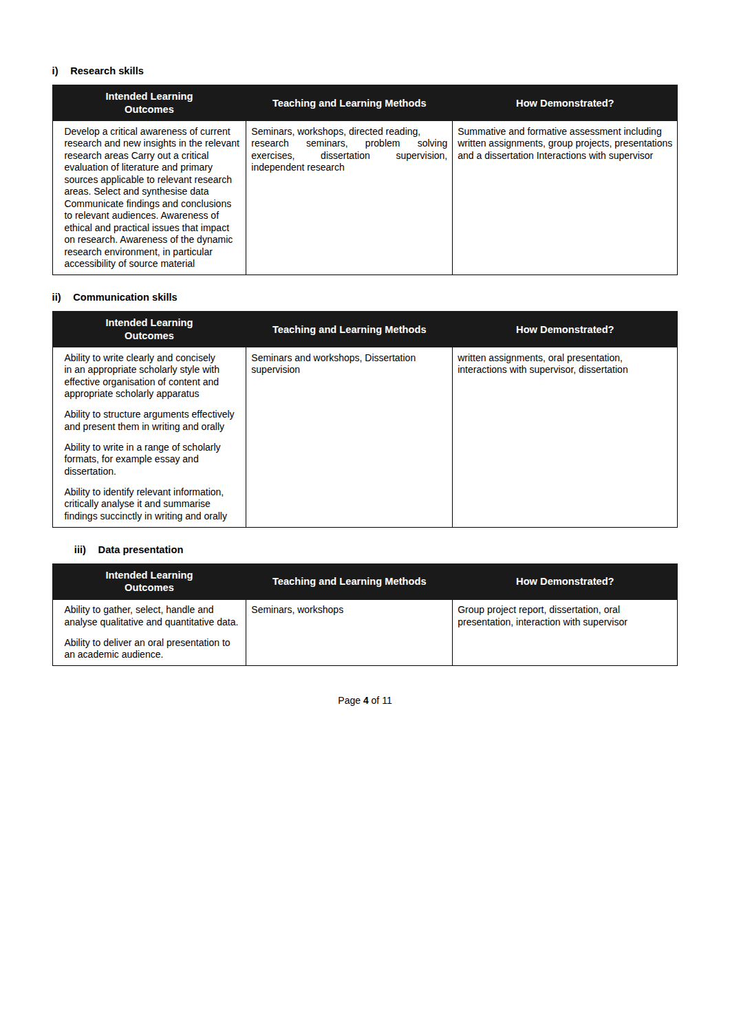i) Research skills
| Intended Learning Outcomes | Teaching and Learning Methods | How Demonstrated? |
| --- | --- | --- |
| Develop a critical awareness of current research and new insights in the relevant research areas Carry out a critical evaluation of literature and primary sources applicable to relevant research areas. Select and synthesise data Communicate findings and conclusions to relevant audiences. Awareness of ethical and practical issues that impact on research. Awareness of the dynamic research environment, in particular accessibility of source material | Seminars, workshops, directed reading, research seminars, problem solving exercises, dissertation supervision, independent research | Summative and formative assessment including written assignments, group projects, presentations and a dissertation Interactions with supervisor |
ii) Communication skills
| Intended Learning Outcomes | Teaching and Learning Methods | How Demonstrated? |
| --- | --- | --- |
| Ability to write clearly and concisely in an appropriate scholarly style with effective organisation of content and appropriate scholarly apparatus Ability to structure arguments effectively and present them in writing and orally Ability to write in a range of scholarly formats, for example essay and dissertation. Ability to identify relevant information, critically analyse it and summarise findings succinctly in writing and orally | Seminars and workshops, Dissertation supervision | written assignments, oral presentation, interactions with supervisor, dissertation |
iii) Data presentation
| Intended Learning Outcomes | Teaching and Learning Methods | How Demonstrated? |
| --- | --- | --- |
| Ability to gather, select, handle and analyse qualitative and quantitative data. Ability to deliver an oral presentation to an academic audience. | Seminars, workshops | Group project report, dissertation, oral presentation, interaction with supervisor |
Page 4 of 11